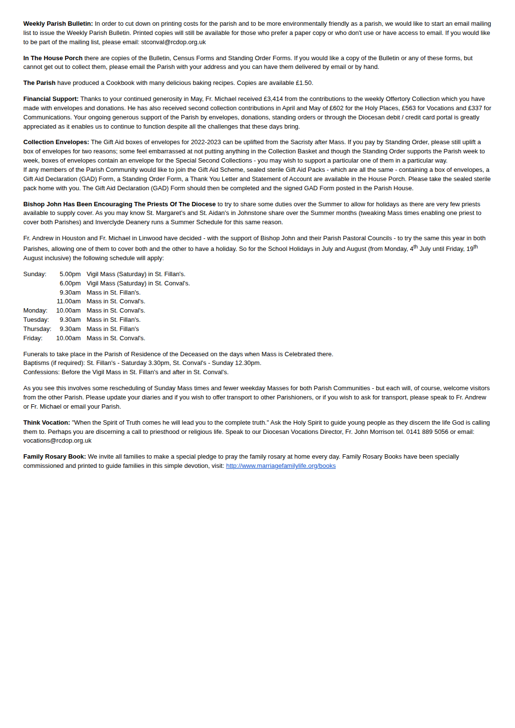Weekly Parish Bulletin: In order to cut down on printing costs for the parish and to be more environmentally friendly as a parish, we would like to start an email mailing list to issue the Weekly Parish Bulletin. Printed copies will still be available for those who prefer a paper copy or who don't use or have access to email. If you would like to be part of the mailing list, please email: stconval@rcdop.org.uk
In The House Porch there are copies of the Bulletin, Census Forms and Standing Order Forms. If you would like a copy of the Bulletin or any of these forms, but cannot get out to collect them, please email the Parish with your address and you can have them delivered by email or by hand.
The Parish have produced a Cookbook with many delicious baking recipes. Copies are available £1.50.
Financial Support: Thanks to your continued generosity in May, Fr. Michael received £3,414 from the contributions to the weekly Offertory Collection which you have made with envelopes and donations. He has also received second collection contributions in April and May of £602 for the Holy Places, £563 for Vocations and £337 for Communications. Your ongoing generous support of the Parish by envelopes, donations, standing orders or through the Diocesan debit / credit card portal is greatly appreciated as it enables us to continue to function despite all the challenges that these days bring.
Collection Envelopes: The Gift Aid boxes of envelopes for 2022-2023 can be uplifted from the Sacristy after Mass. If you pay by Standing Order, please still uplift a box of envelopes for two reasons; some feel embarrassed at not putting anything in the Collection Basket and though the Standing Order supports the Parish week to week, boxes of envelopes contain an envelope for the Special Second Collections - you may wish to support a particular one of them in a particular way.
If any members of the Parish Community would like to join the Gift Aid Scheme, sealed sterile Gift Aid Packs - which are all the same - containing a box of envelopes, a Gift Aid Declaration (GAD) Form, a Standing Order Form, a Thank You Letter and Statement of Account are available in the House Porch. Please take the sealed sterile pack home with you. The Gift Aid Declaration (GAD) Form should then be completed and the signed GAD Form posted in the Parish House.
Bishop John Has Been Encouraging The Priests Of The Diocese to try to share some duties over the Summer to allow for holidays as there are very few priests available to supply cover. As you may know St. Margaret's and St. Aidan's in Johnstone share over the Summer months (tweaking Mass times enabling one priest to cover both Parishes) and Inverclyde Deanery runs a Summer Schedule for this same reason.
Fr. Andrew in Houston and Fr. Michael in Linwood have decided - with the support of Bishop John and their Parish Pastoral Councils - to try the same this year in both Parishes, allowing one of them to cover both and the other to have a holiday. So for the School Holidays in July and August (from Monday, 4th July until Friday, 19th August inclusive) the following schedule will apply:
| Sunday: | 5.00pm | Vigil Mass (Saturday) in St. Fillan's. |
| | 6.00pm | Vigil Mass (Saturday) in St. Conval's. |
| | 9.30am | Mass in St. Fillan's. |
| | 11.00am | Mass in St. Conval's. |
| Monday: | 10.00am | Mass in St. Conval's. |
| Tuesday: | 9.30am | Mass in St. Fillan's. |
| Thursday: | 9.30am | Mass in St. Fillan's |
| Friday: | 10.00am | Mass in St. Conval's. |
Funerals to take place in the Parish of Residence of the Deceased on the days when Mass is Celebrated there.
Baptisms (if required): St. Fillan's - Saturday 3.30pm, St. Conval's - Sunday 12.30pm.
Confessions: Before the Vigil Mass in St. Fillan's and after in St. Conval's.
As you see this involves some rescheduling of Sunday Mass times and fewer weekday Masses for both Parish Communities - but each will, of course, welcome visitors from the other Parish. Please update your diaries and if you wish to offer transport to other Parishioners, or if you wish to ask for transport, please speak to Fr. Andrew or Fr. Michael or email your Parish.
Think Vocation: "When the Spirit of Truth comes he will lead you to the complete truth." Ask the Holy Spirit to guide young people as they discern the life God is calling them to. Perhaps you are discerning a call to priesthood or religious life. Speak to our Diocesan Vocations Director, Fr. John Morrison tel. 0141 889 5056 or email: vocations@rcdop.org.uk
Family Rosary Book: We invite all families to make a special pledge to pray the family rosary at home every day. Family Rosary Books have been specially commissioned and printed to guide families in this simple devotion, visit: http://www.marriagefamilylife.org/books